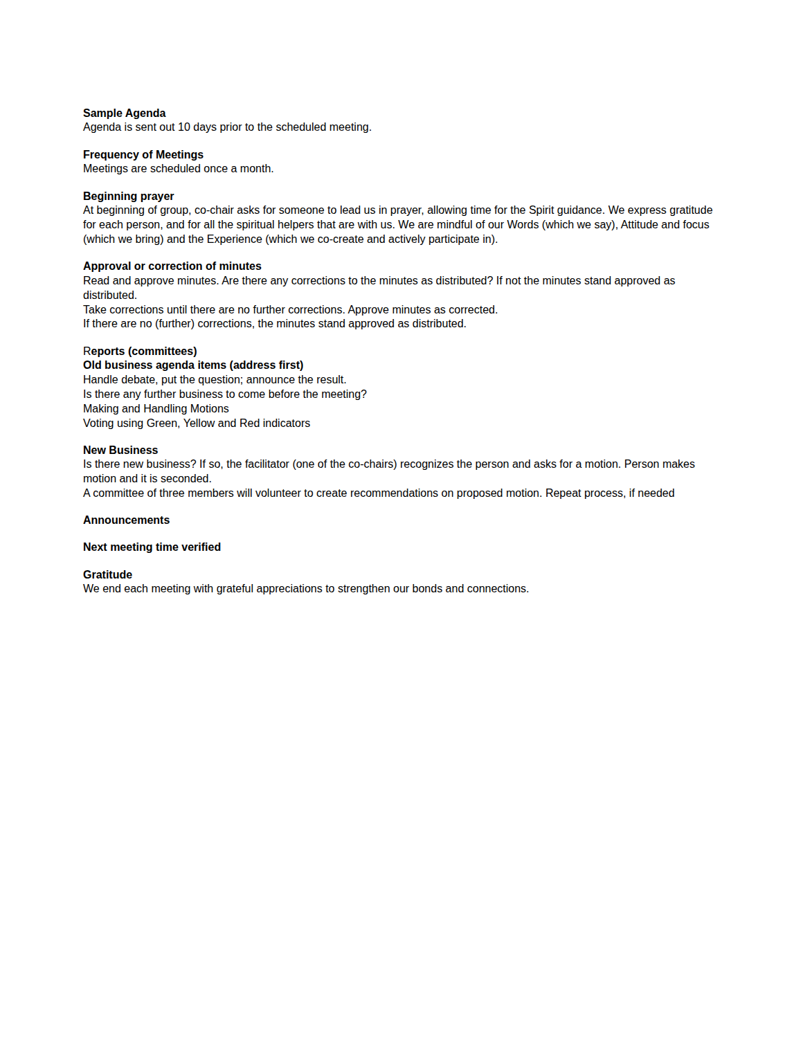Sample Agenda
Agenda is sent out 10 days prior to the scheduled meeting.
Frequency of Meetings
Meetings are scheduled once a month.
Beginning prayer
At beginning of group, co-chair asks for someone to lead us in prayer, allowing time for the Spirit guidance. We express gratitude for each person, and for all the spiritual helpers that are with us. We are mindful of our Words (which we say), Attitude and focus (which we bring) and the Experience (which we co-create and actively participate in).
Approval or correction of minutes
Read and approve minutes. Are there any corrections to the minutes as distributed? If not the minutes stand approved as distributed.
Take corrections until there are no further corrections. Approve minutes as corrected.
If there are no (further) corrections, the minutes stand approved as distributed.
Reports (committees)
Old business agenda items (address first)
Handle debate, put the question; announce the result.
Is there any further business to come before the meeting?
Making and Handling Motions
Voting using Green, Yellow and Red indicators
New Business
Is there new business? If so, the facilitator (one of the co-chairs) recognizes the person and asks for a motion. Person makes motion and it is seconded.
A committee of three members will volunteer to create recommendations on proposed motion. Repeat process, if needed
Announcements
Next meeting time verified
Gratitude
We end each meeting with grateful appreciations to strengthen our bonds and connections.